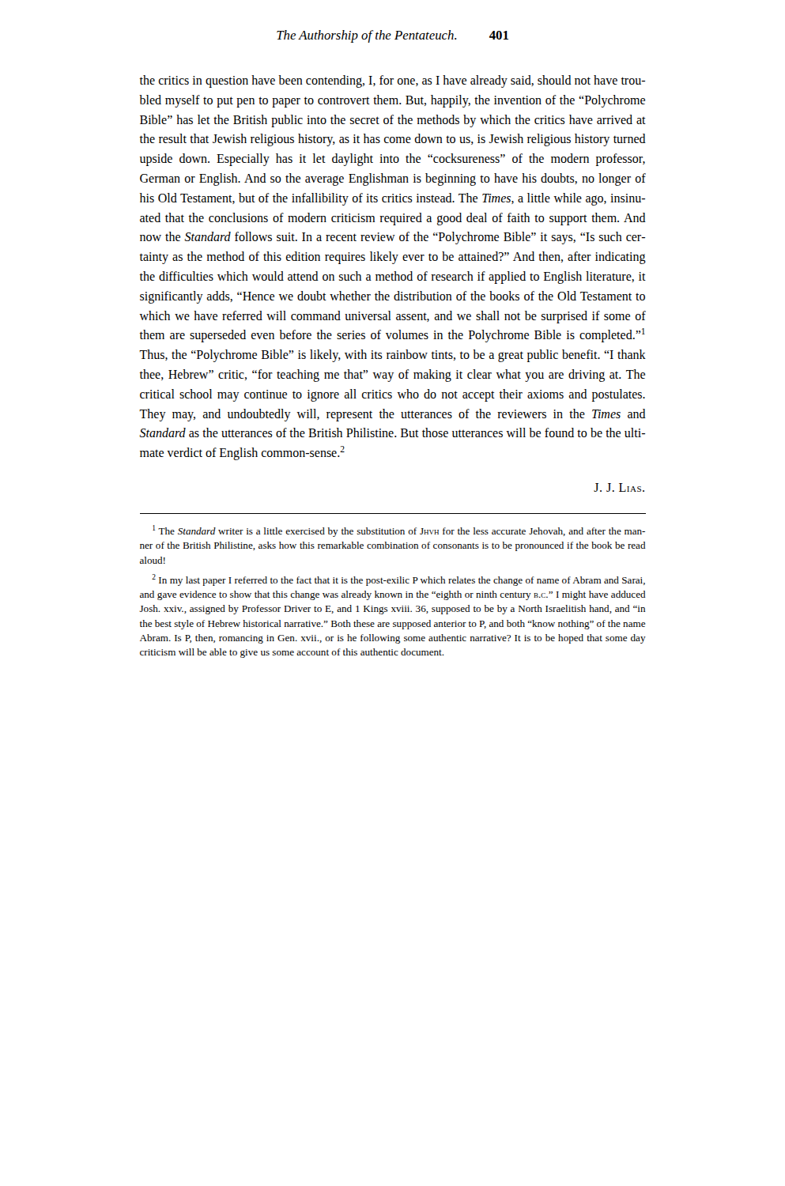The Authorship of the Pentateuch. 401
the critics in question have been contending, I, for one, as I have already said, should not have troubled myself to put pen to paper to controvert them. But, happily, the invention of the “Polychrome Bible” has let the British public into the secret of the methods by which the critics have arrived at the result that Jewish religious history, as it has come down to us, is Jewish religious history turned upside down. Especially has it let daylight into the “cocksureness” of the modern professor, German or English. And so the average Englishman is beginning to have his doubts, no longer of his Old Testament, but of the infallibility of its critics instead. The Times, a little while ago, insinuated that the conclusions of modern criticism required a good deal of faith to support them. And now the Standard follows suit. In a recent review of the “Polychrome Bible” it says, “Is such certainty as the method of this edition requires likely ever to be attained?” And then, after indicating the difficulties which would attend on such a method of research if applied to English literature, it significantly adds, “Hence we doubt whether the distribution of the books of the Old Testament to which we have referred will command universal assent, and we shall not be surprised if some of them are superseded even before the series of volumes in the Polychrome Bible is completed.”1 Thus, the “Polychrome Bible” is likely, with its rainbow tints, to be a great public benefit. “I thank thee, Hebrew” critic, “for teaching me that” way of making it clear what you are driving at. The critical school may continue to ignore all critics who do not accept their axioms and postulates. They may, and undoubtedly will, represent the utterances of the reviewers in the Times and Standard as the utterances of the British Philistine. But those utterances will be found to be the ultimate verdict of English common-sense.2
J. J. Lias.
1 The Standard writer is a little exercised by the substitution of Jhvh for the less accurate Jehovah, and after the manner of the British Philistine, asks how this remarkable combination of consonants is to be pronounced if the book be read aloud!
2 In my last paper I referred to the fact that it is the post-exilic P which relates the change of name of Abram and Sarai, and gave evidence to show that this change was already known in the “eighth or ninth century b.c.” I might have adduced Josh. xxiv., assigned by Professor Driver to E, and 1 Kings xviii. 36, supposed to be by a North Israelitish hand, and “in the best style of Hebrew historical narrative.” Both these are supposed anterior to P, and both “know nothing” of the name Abram. Is P, then, romancing in Gen. xvii., or is he following some authentic narrative? It is to be hoped that some day criticism will be able to give us some account of this authentic document.